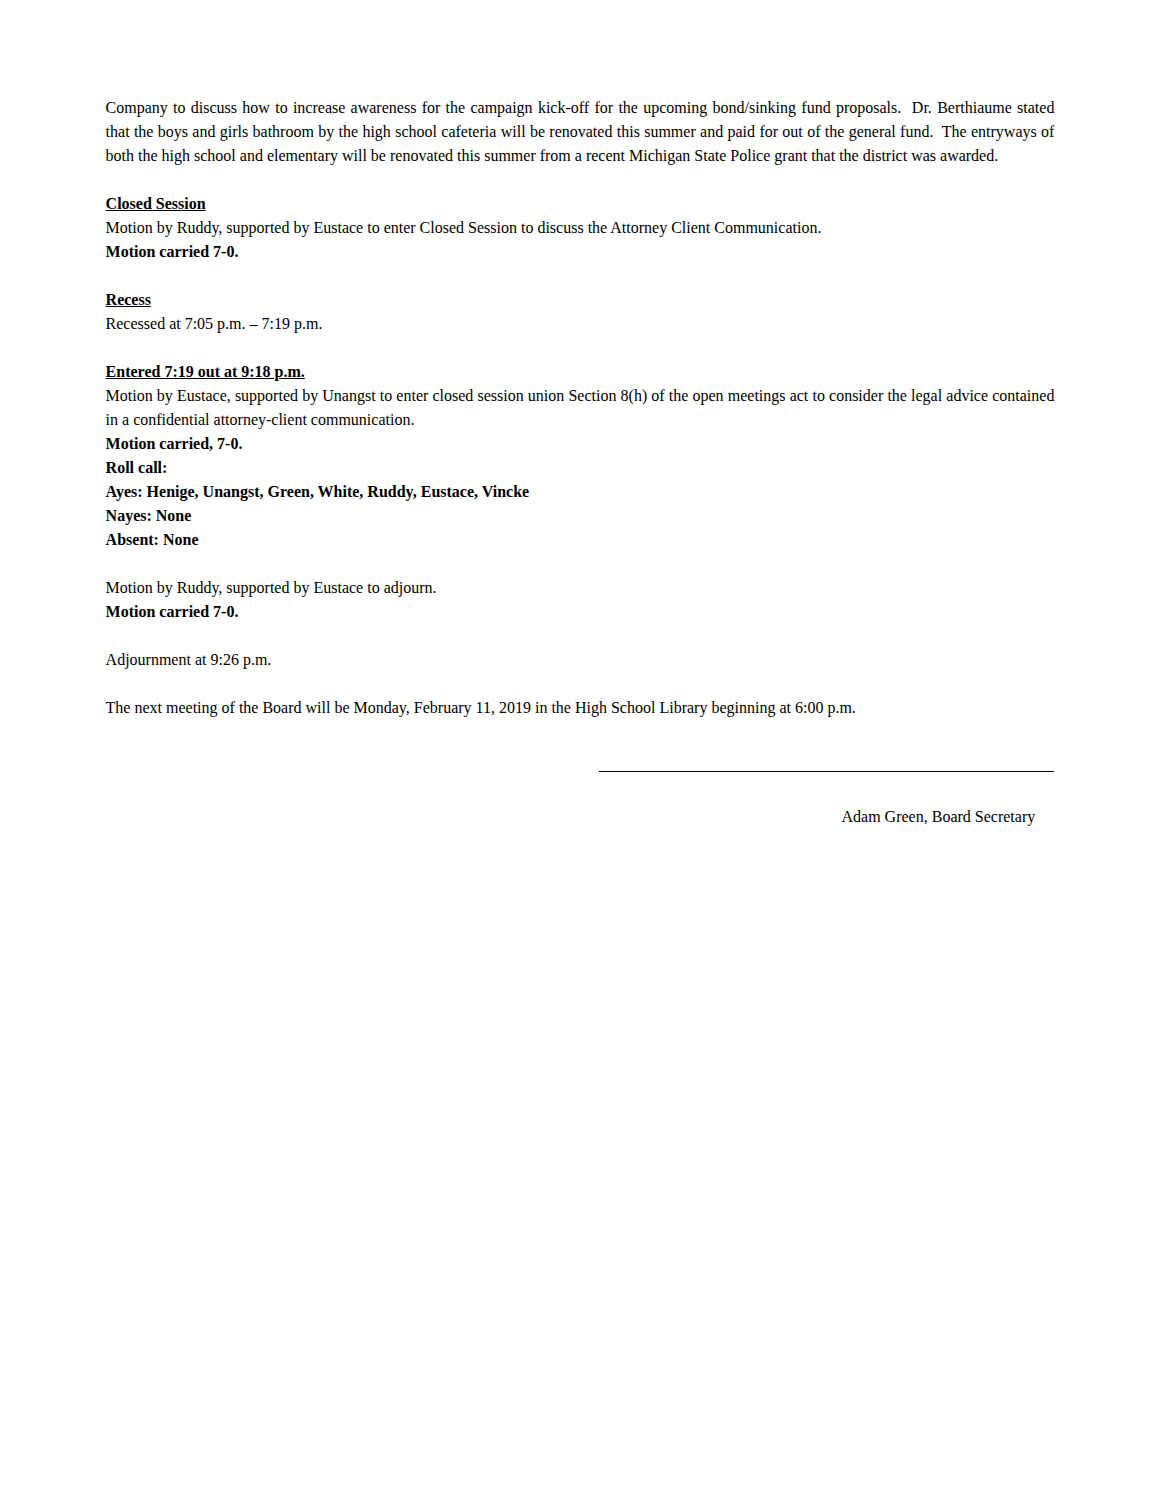Company to discuss how to increase awareness for the campaign kick-off for the upcoming bond/sinking fund proposals. Dr. Berthiaume stated that the boys and girls bathroom by the high school cafeteria will be renovated this summer and paid for out of the general fund. The entryways of both the high school and elementary will be renovated this summer from a recent Michigan State Police grant that the district was awarded.
Closed Session
Motion by Ruddy, supported by Eustace to enter Closed Session to discuss the Attorney Client Communication.
Motion carried 7-0.
Recess
Recessed at 7:05 p.m. – 7:19 p.m.
Entered 7:19 out at 9:18 p.m.
Motion by Eustace, supported by Unangst to enter closed session union Section 8(h) of the open meetings act to consider the legal advice contained in a confidential attorney-client communication.
Motion carried, 7-0.
Roll call:
Ayes: Henige, Unangst, Green, White, Ruddy, Eustace, Vincke
Nayes: None
Absent: None
Motion by Ruddy, supported by Eustace to adjourn.
Motion carried 7-0.
Adjournment at 9:26 p.m.
The next meeting of the Board will be Monday, February 11, 2019 in the High School Library beginning at 6:00 p.m.
Adam Green, Board Secretary